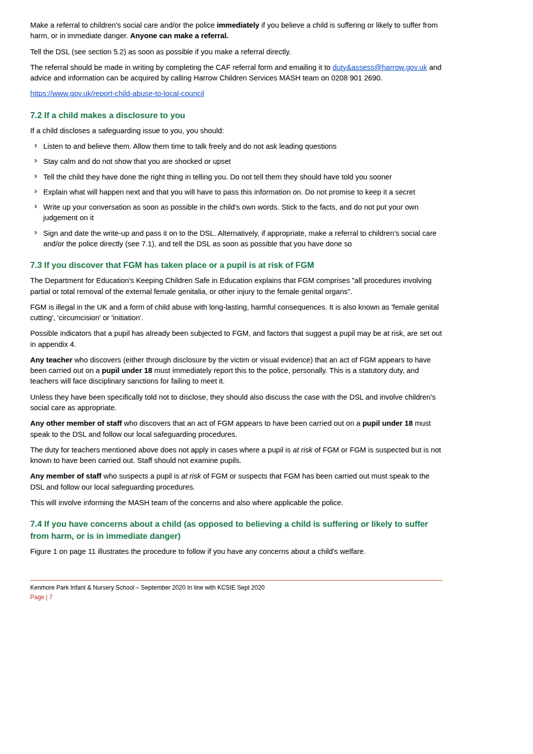Make a referral to children's social care and/or the police immediately if you believe a child is suffering or likely to suffer from harm, or in immediate danger. Anyone can make a referral.
Tell the DSL (see section 5.2) as soon as possible if you make a referral directly.
The referral should be made in writing by completing the CAF referral form and emailing it to duty&assess@harrow.gov.uk and advice and information can be acquired by calling Harrow Children Services MASH team on 0208 901 2690.
https://www.gov.uk/report-child-abuse-to-local-council
7.2 If a child makes a disclosure to you
If a child discloses a safeguarding issue to you, you should:
Listen to and believe them. Allow them time to talk freely and do not ask leading questions
Stay calm and do not show that you are shocked or upset
Tell the child they have done the right thing in telling you. Do not tell them they should have told you sooner
Explain what will happen next and that you will have to pass this information on. Do not promise to keep it a secret
Write up your conversation as soon as possible in the child's own words. Stick to the facts, and do not put your own judgement on it
Sign and date the write-up and pass it on to the DSL. Alternatively, if appropriate, make a referral to children's social care and/or the police directly (see 7.1), and tell the DSL as soon as possible that you have done so
7.3 If you discover that FGM has taken place or a pupil is at risk of FGM
The Department for Education's Keeping Children Safe in Education explains that FGM comprises "all procedures involving partial or total removal of the external female genitalia, or other injury to the female genital organs".
FGM is illegal in the UK and a form of child abuse with long-lasting, harmful consequences. It is also known as 'female genital cutting', 'circumcision' or 'initiation'.
Possible indicators that a pupil has already been subjected to FGM, and factors that suggest a pupil may be at risk, are set out in appendix 4.
Any teacher who discovers (either through disclosure by the victim or visual evidence) that an act of FGM appears to have been carried out on a pupil under 18 must immediately report this to the police, personally. This is a statutory duty, and teachers will face disciplinary sanctions for failing to meet it.
Unless they have been specifically told not to disclose, they should also discuss the case with the DSL and involve children's social care as appropriate.
Any other member of staff who discovers that an act of FGM appears to have been carried out on a pupil under 18 must speak to the DSL and follow our local safeguarding procedures.
The duty for teachers mentioned above does not apply in cases where a pupil is at risk of FGM or FGM is suspected but is not known to have been carried out. Staff should not examine pupils.
Any member of staff who suspects a pupil is at risk of FGM or suspects that FGM has been carried out must speak to the DSL and follow our local safeguarding procedures.
This will involve informing the MASH team of the concerns and also where applicable the police.
7.4 If you have concerns about a child (as opposed to believing a child is suffering or likely to suffer from harm, or is in immediate danger)
Figure 1 on page 11 illustrates the procedure to follow if you have any concerns about a child's welfare.
Kenmore Park Infant & Nursery School – September 2020 In line with KCSIE Sept 2020
Page | 7